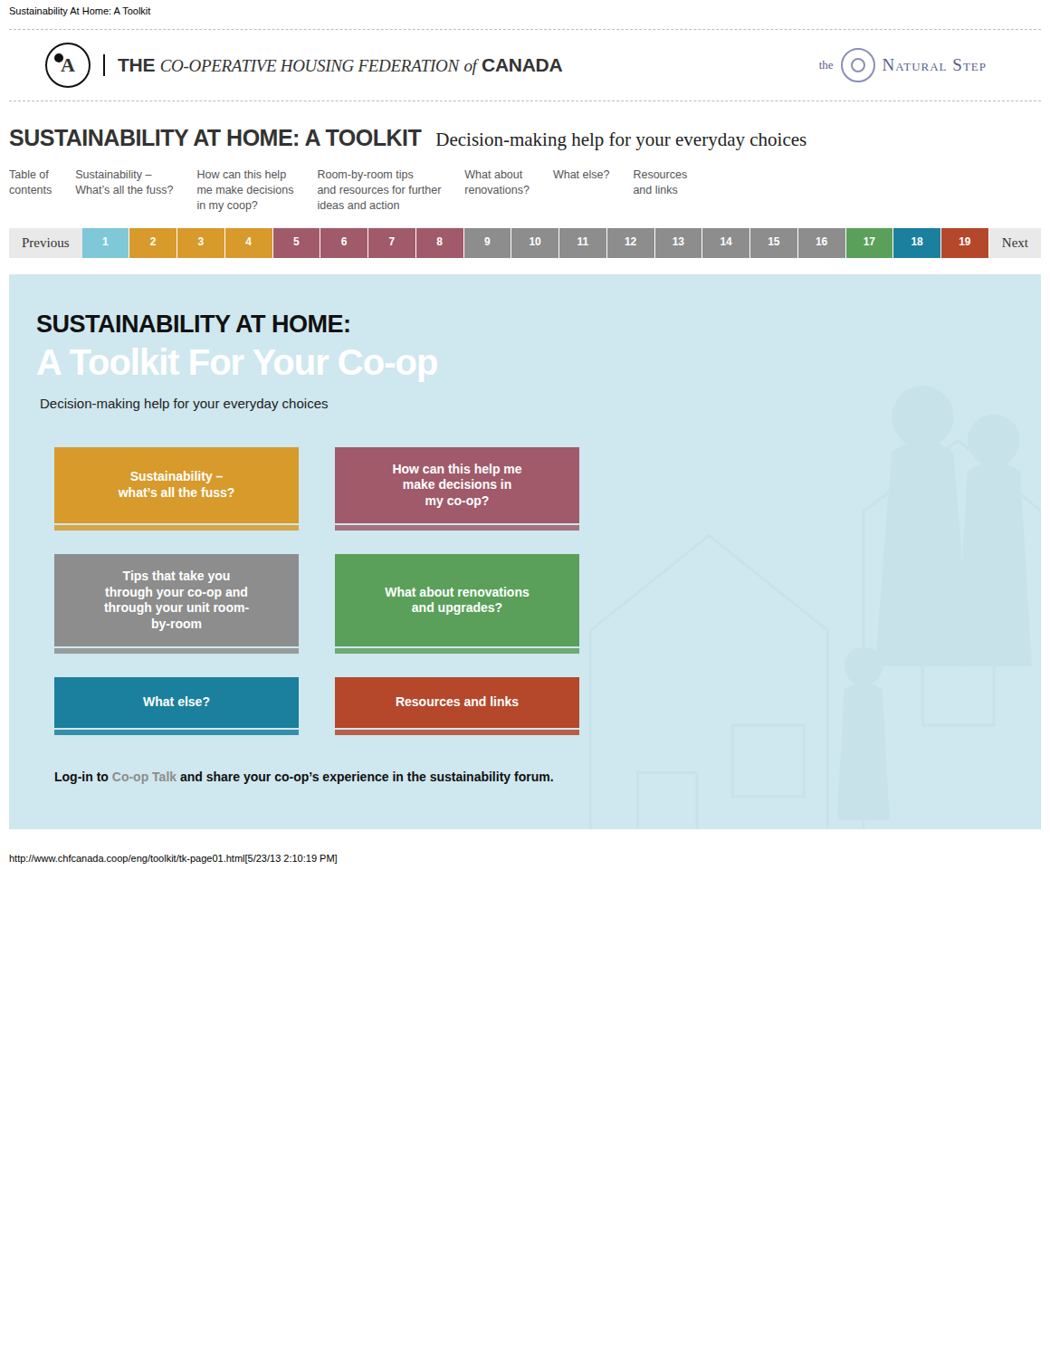Sustainability At Home: A Toolkit
THE CO-OPERATIVE HOUSING FEDERATION of CANADA
the Natural Step
SUSTAINABILITY AT HOME: A TOOLKIT
Decision-making help for your everyday choices
Table of
contents
Sustainability –
What’s all the fuss?
How can this help
me make decisions
in my coop?
Room-by-room tips
and resources for further
ideas and action
What about
renovations?
What else?
Resources
and links
Previous
1 2 3 4 5 6 7 8 9 10 11 12 13 14 15 16 17 18 19
Next
SUSTAINABILITY AT HOME:
A Toolkit For Your Co-op
Decision-making help for your everyday choices
Sustainability –
what’s all the fuss? How can this help me
make decisions in
my co-op? Tips that take you
through your co-op and
through your unit room-
by-room What about renovations
and upgrades? What else? Resources and links
Log-in to Co-op Talk and share your co-op’s experience in the sustainability forum.
http://www.chfcanada.coop/eng/toolkit/tk-page01.html[5/23/13 2:10:19 PM]